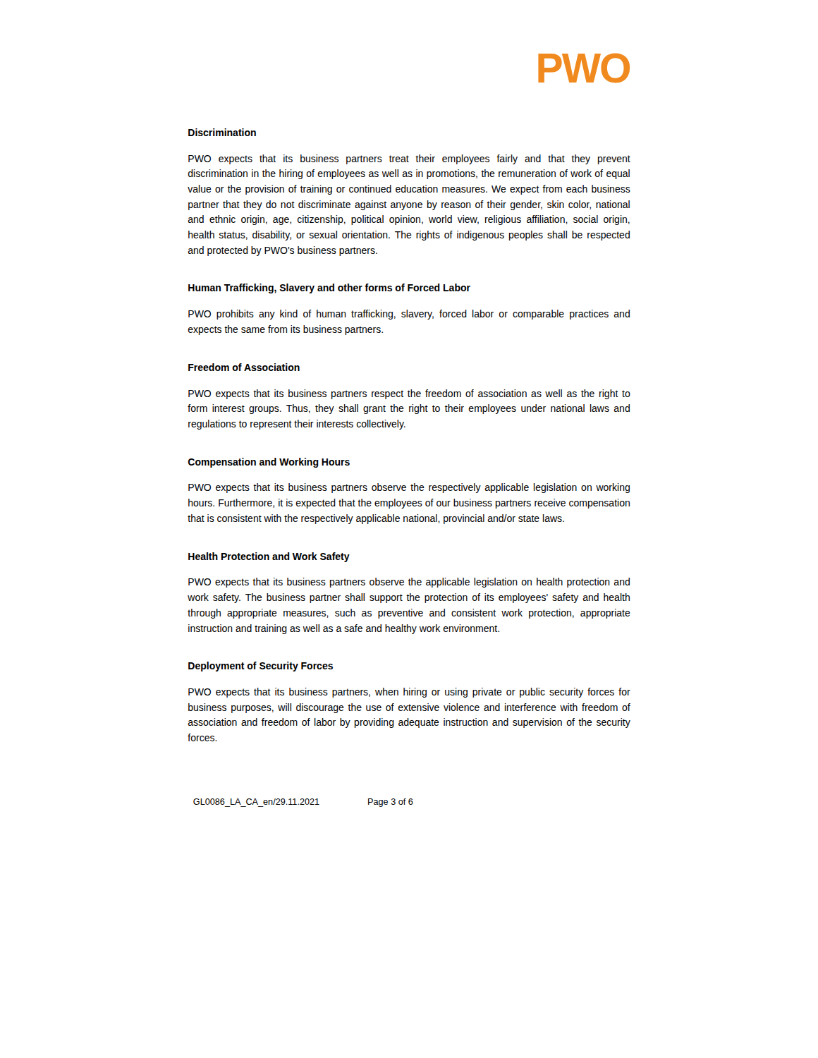PWO
Discrimination
PWO expects that its business partners treat their employees fairly and that they prevent discrimination in the hiring of employees as well as in promotions, the remuneration of work of equal value or the provision of training or continued education measures. We expect from each business partner that they do not discriminate against anyone by reason of their gender, skin color, national and ethnic origin, age, citizenship, political opinion, world view, religious affiliation, social origin, health status, disability, or sexual orientation. The rights of indigenous peoples shall be respected and protected by PWO's business partners.
Human Trafficking, Slavery and other forms of Forced Labor
PWO prohibits any kind of human trafficking, slavery, forced labor or comparable practices and expects the same from its business partners.
Freedom of Association
PWO expects that its business partners respect the freedom of association as well as the right to form interest groups. Thus, they shall grant the right to their employees under national laws and regulations to represent their interests collectively.
Compensation and Working Hours
PWO expects that its business partners observe the respectively applicable legislation on working hours. Furthermore, it is expected that the employees of our business partners receive compensation that is consistent with the respectively applicable national, provincial and/or state laws.
Health Protection and Work Safety
PWO expects that its business partners observe the applicable legislation on health protection and work safety. The business partner shall support the protection of its employees' safety and health through appropriate measures, such as preventive and consistent work protection, appropriate instruction and training as well as a safe and healthy work environment.
Deployment of Security Forces
PWO expects that its business partners, when hiring or using private or public security forces for business purposes, will discourage the use of extensive violence and interference with freedom of association and freedom of labor by providing adequate instruction and supervision of the security forces.
GL0086_LA_CA_en/29.11.2021 Page 3 of 6